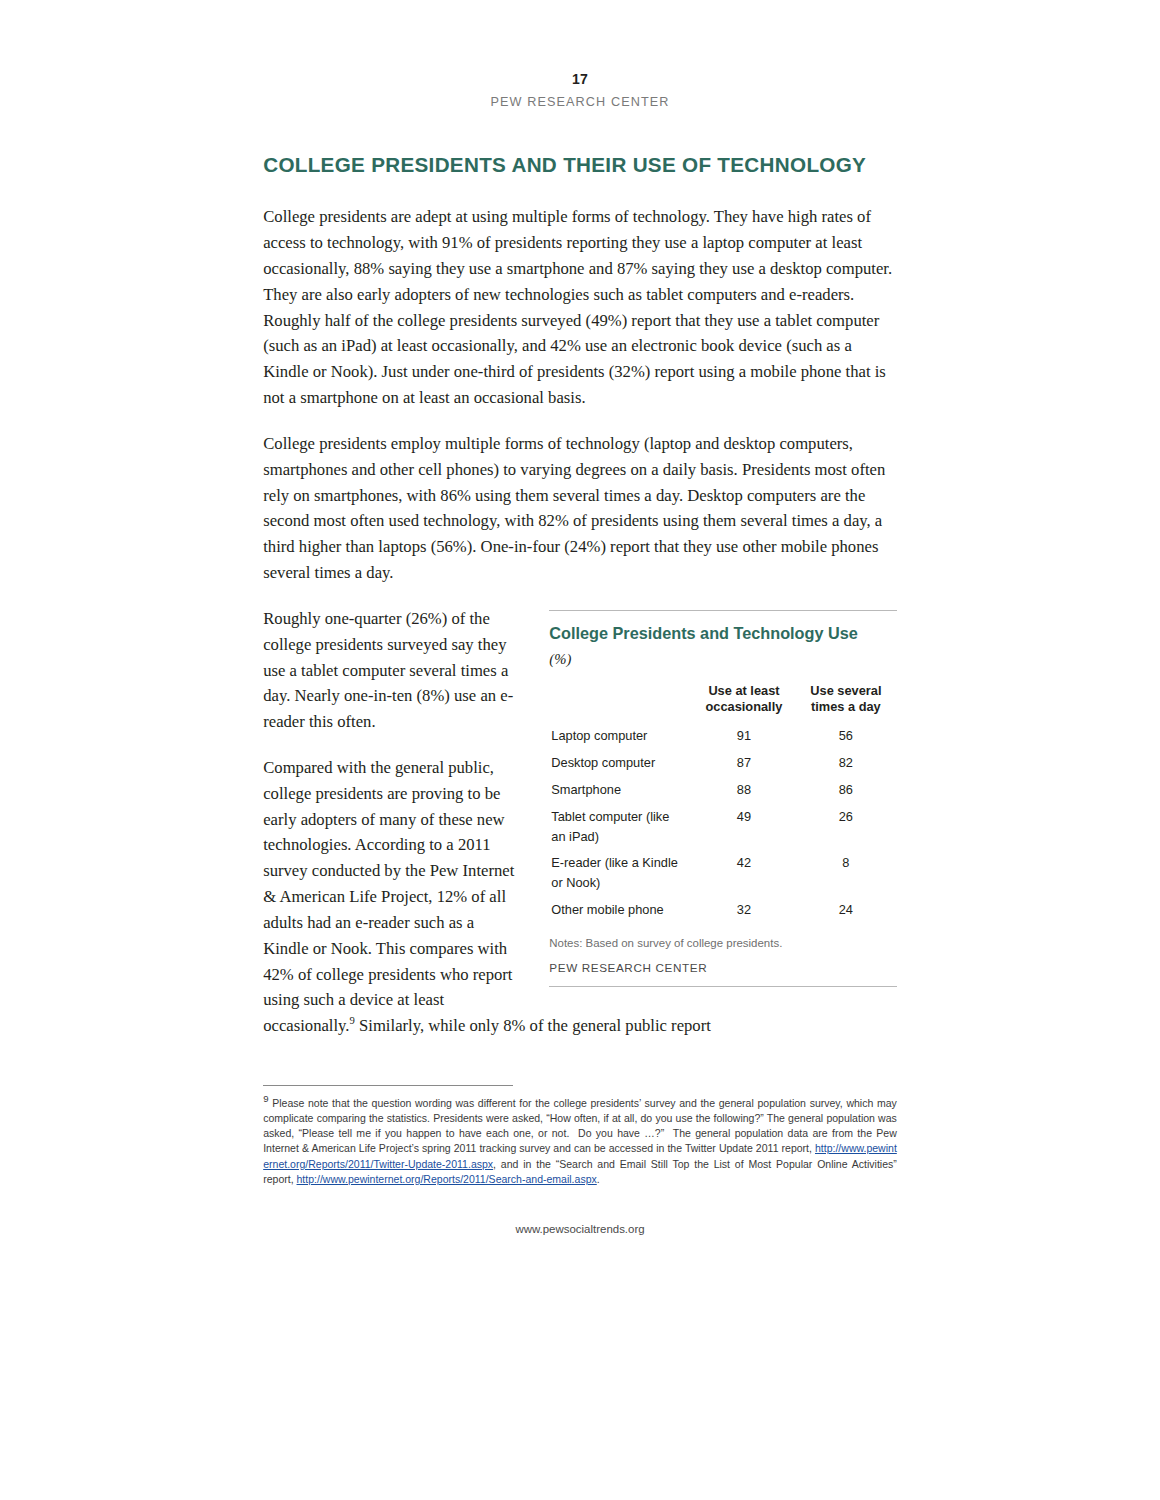17
PEW RESEARCH CENTER
COLLEGE PRESIDENTS AND THEIR USE OF TECHNOLOGY
College presidents are adept at using multiple forms of technology. They have high rates of access to technology, with 91% of presidents reporting they use a laptop computer at least occasionally, 88% saying they use a smartphone and 87% saying they use a desktop computer. They are also early adopters of new technologies such as tablet computers and e-readers. Roughly half of the college presidents surveyed (49%) report that they use a tablet computer (such as an iPad) at least occasionally, and 42% use an electronic book device (such as a Kindle or Nook). Just under one-third of presidents (32%) report using a mobile phone that is not a smartphone on at least an occasional basis.
College presidents employ multiple forms of technology (laptop and desktop computers, smartphones and other cell phones) to varying degrees on a daily basis. Presidents most often rely on smartphones, with 86% using them several times a day. Desktop computers are the second most often used technology, with 82% of presidents using them several times a day, a third higher than laptops (56%). One-in-four (24%) report that they use other mobile phones several times a day.
College Presidents and Technology Use
(%)
| | Use at least occasionally | Use several times a day |
| --- | --- | --- |
| Laptop computer | 91 | 56 |
| Desktop computer | 87 | 82 |
| Smartphone | 88 | 86 |
| Tablet computer (like an iPad) | 49 | 26 |
| E-reader (like a Kindle or Nook) | 42 | 8 |
| Other mobile phone | 32 | 24 |
Notes: Based on survey of college presidents.
PEW RESEARCH CENTER
Roughly one-quarter (26%) of the college presidents surveyed say they use a tablet computer several times a day. Nearly one-in-ten (8%) use an e-reader this often.
Compared with the general public, college presidents are proving to be early adopters of many of these new technologies. According to a 2011 survey conducted by the Pew Internet & American Life Project, 12% of all adults had an e-reader such as a Kindle or Nook. This compares with 42% of college presidents who report using such a device at least occasionally.9 Similarly, while only 8% of the general public report
9 Please note that the question wording was different for the college presidents’ survey and the general population survey, which may complicate comparing the statistics. Presidents were asked, “How often, if at all, do you use the following?” The general population was asked, “Please tell me if you happen to have each one, or not. Do you have …?” The general population data are from the Pew Internet & American Life Project’s spring 2011 tracking survey and can be accessed in the Twitter Update 2011 report, http://www.pewinternet.org/Reports/2011/Twitter-Update-2011.aspx, and in the “Search and Email Still Top the List of Most Popular Online Activities” report, http://www.pewinternet.org/Reports/2011/Search-and-email.aspx.
www.pewsocialtrends.org